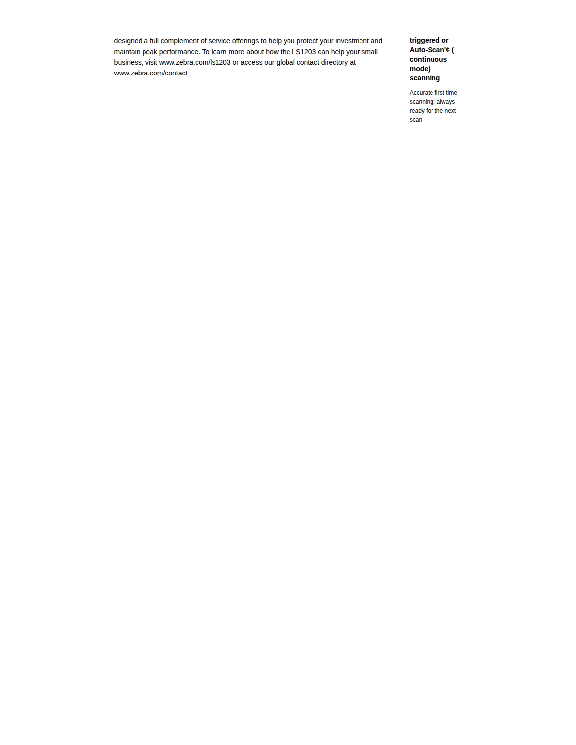designed a full complement of service offerings to help you protect your investment and maintain peak performance. To learn more about how the LS1203 can help your small business, visit www.zebra.com/ls1203 or access our global contact directory at www.zebra.com/contact
triggered or Auto-Scan'¢ ( continuous mode) scanning
Accurate first time scanning; always ready for the next scan